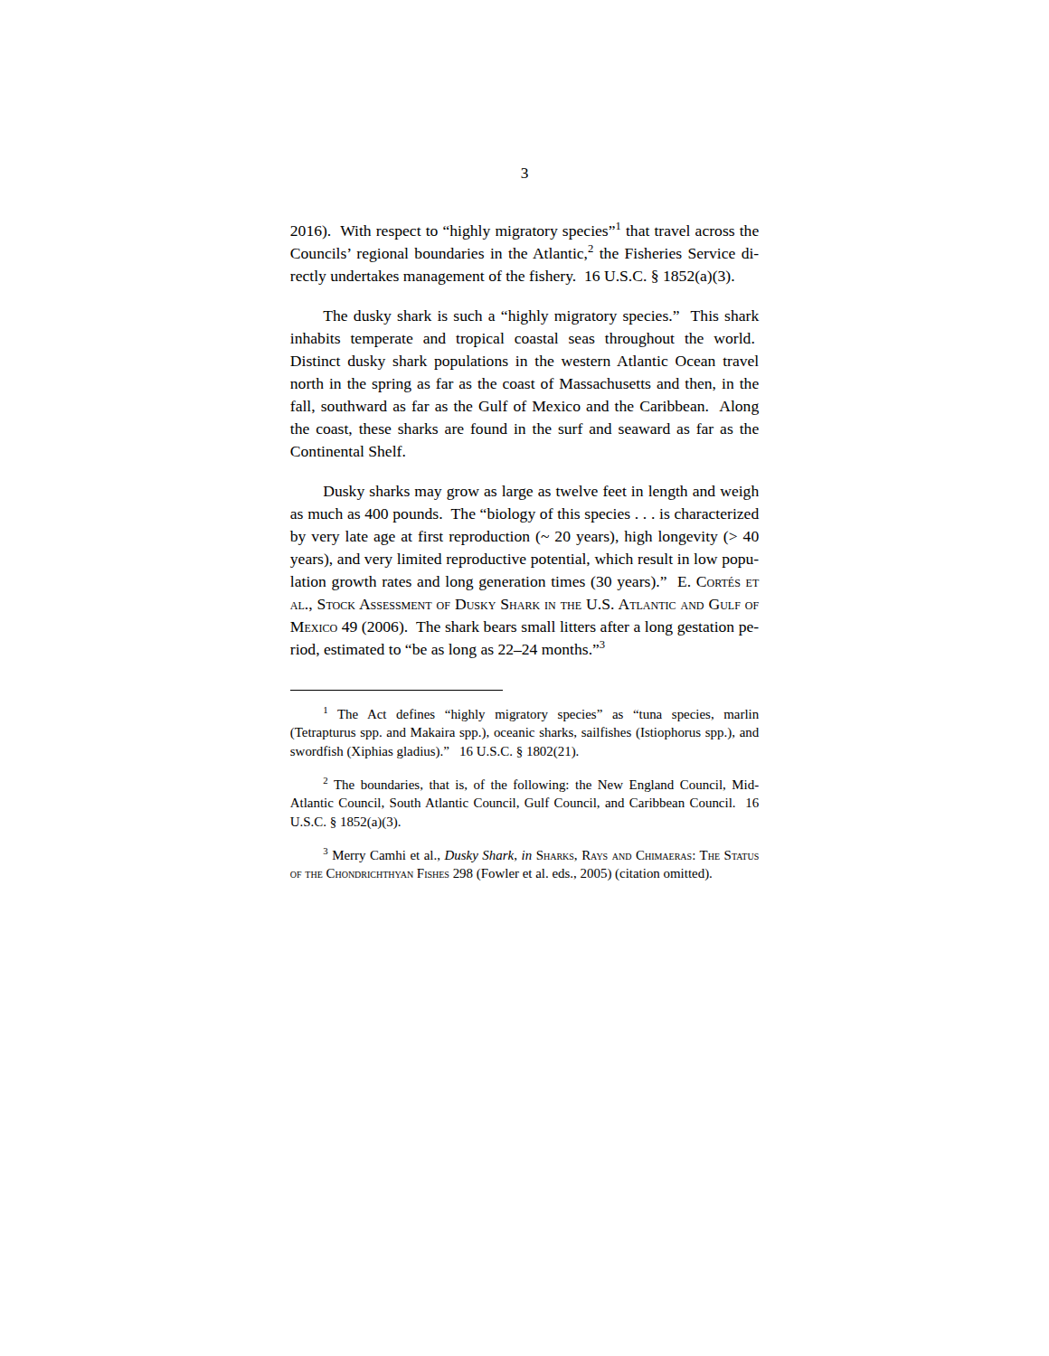3
2016). With respect to “highly migratory species”1 that travel across the Councils’ regional boundaries in the Atlantic,2 the Fisheries Service directly undertakes management of the fishery. 16 U.S.C. § 1852(a)(3).
The dusky shark is such a “highly migratory species.” This shark inhabits temperate and tropical coastal seas throughout the world. Distinct dusky shark populations in the western Atlantic Ocean travel north in the spring as far as the coast of Massachusetts and then, in the fall, southward as far as the Gulf of Mexico and the Caribbean. Along the coast, these sharks are found in the surf and seaward as far as the Continental Shelf.
Dusky sharks may grow as large as twelve feet in length and weigh as much as 400 pounds. The “biology of this species . . . is characterized by very late age at first reproduction (~ 20 years), high longevity (> 40 years), and very limited reproductive potential, which result in low population growth rates and long generation times (30 years).” E. Cortés et al., Stock Assessment of Dusky Shark in the U.S. Atlantic and Gulf of Mexico 49 (2006). The shark bears small litters after a long gestation period, estimated to “be as long as 22–24 months.”3
1 The Act defines “highly migratory species” as “tuna species, marlin (Tetrapturus spp. and Makaira spp.), oceanic sharks, sailfishes (Istiophorus spp.), and swordfish (Xiphias gladius).” 16 U.S.C. § 1802(21).
2 The boundaries, that is, of the following: the New England Council, Mid-Atlantic Council, South Atlantic Council, Gulf Council, and Caribbean Council. 16 U.S.C. § 1852(a)(3).
3 Merry Camhi et al., Dusky Shark, in Sharks, Rays and Chimaeras: The Status of the Chondrichthyan Fishes 298 (Fowler et al. eds., 2005) (citation omitted).